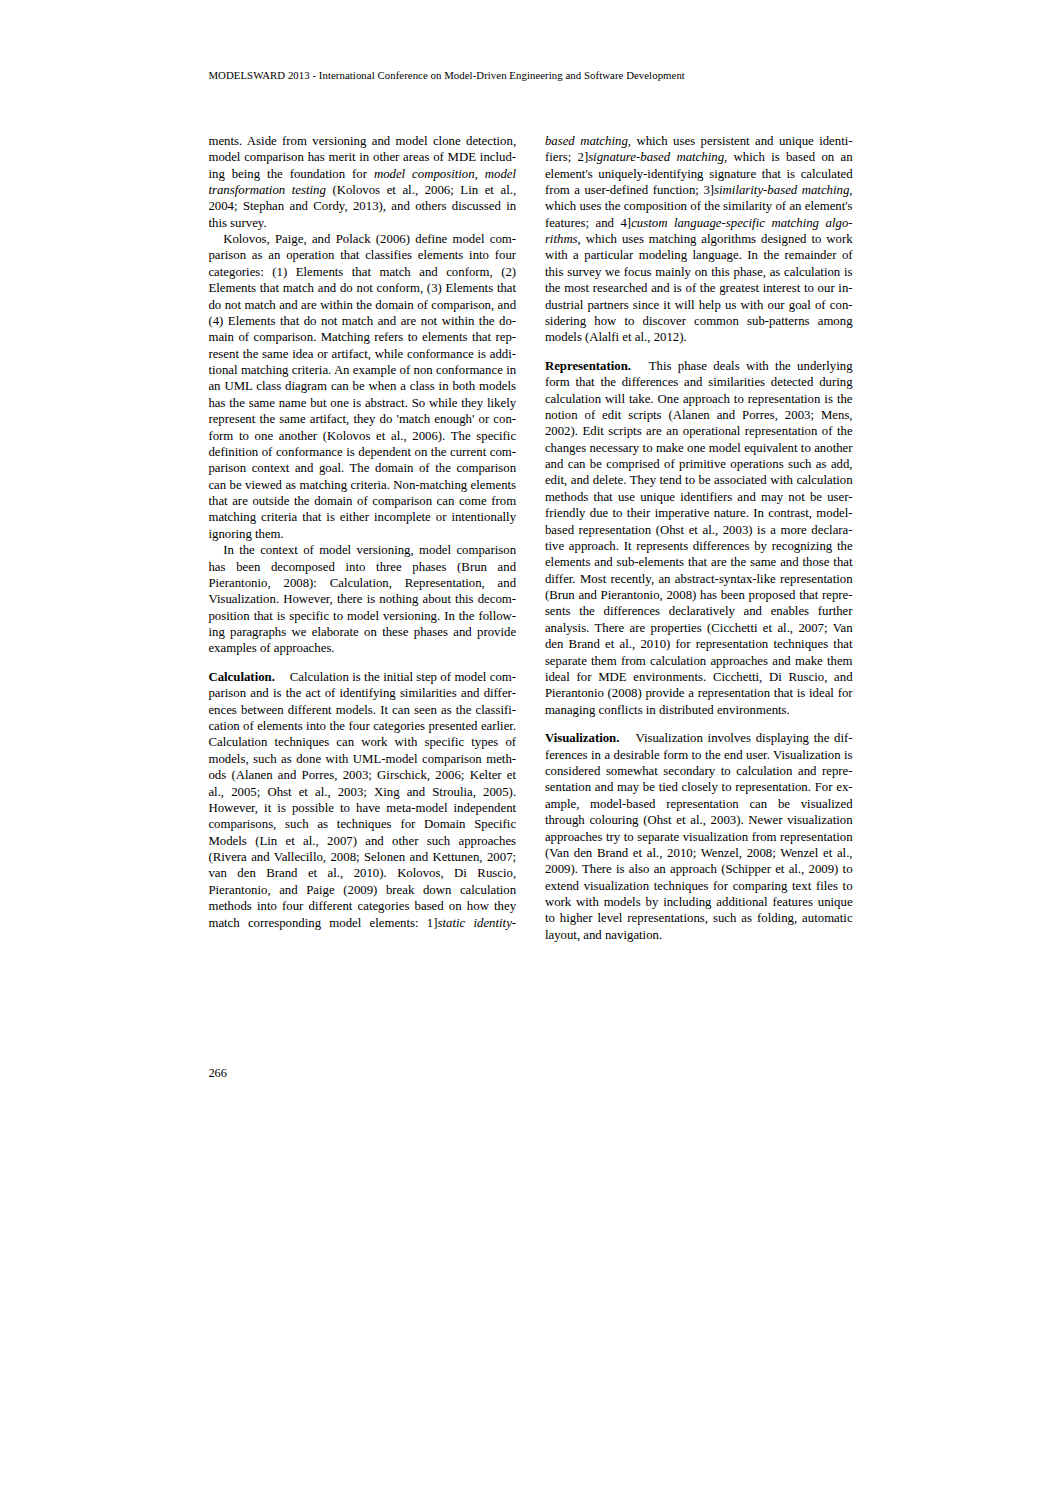MODELSWARD 2013 - International Conference on Model-Driven Engineering and Software Development
ments. Aside from versioning and model clone detection, model comparison has merit in other areas of MDE including being the foundation for model composition, model transformation testing (Kolovos et al., 2006; Lin et al., 2004; Stephan and Cordy, 2013), and others discussed in this survey.
Kolovos, Paige, and Polack (2006) define model comparison as an operation that classifies elements into four categories: (1) Elements that match and conform, (2) Elements that match and do not conform, (3) Elements that do not match and are within the domain of comparison, and (4) Elements that do not match and are not within the domain of comparison. Matching refers to elements that represent the same idea or artifact, while conformance is additional matching criteria. An example of non conformance in an UML class diagram can be when a class in both models has the same name but one is abstract. So while they likely represent the same artifact, they do 'match enough' or conform to one another (Kolovos et al., 2006). The specific definition of conformance is dependent on the current comparison context and goal. The domain of the comparison can be viewed as matching criteria. Non-matching elements that are outside the domain of comparison can come from matching criteria that is either incomplete or intentionally ignoring them.
In the context of model versioning, model comparison has been decomposed into three phases (Brun and Pierantonio, 2008): Calculation, Representation, and Visualization. However, there is nothing about this decomposition that is specific to model versioning. In the following paragraphs we elaborate on these phases and provide examples of approaches.
Calculation. Calculation is the initial step of model comparison and is the act of identifying similarities and differences between different models. It can seen as the classification of elements into the four categories presented earlier. Calculation techniques can work with specific types of models, such as done with UML-model comparison methods (Alanen and Porres, 2003; Girschick, 2006; Kelter et al., 2005; Ohst et al., 2003; Xing and Stroulia, 2005). However, it is possible to have meta-model independent comparisons, such as techniques for Domain Specific Models (Lin et al., 2007) and other such approaches (Rivera and Vallecillo, 2008; Selonen and Kettunen, 2007; van den Brand et al., 2010). Kolovos, Di Ruscio, Pierantonio, and Paige (2009) break down calculation methods into four different categories based on how they match corresponding model elements: 1]static identity-based matching, which uses persistent and unique identifiers; 2]signature-based matching, which is based on an element's uniquely-identifying signature that is calculated from a user-defined function; 3]similarity-based matching, which uses the composition of the similarity of an element's features; and 4]custom language-specific matching algorithms, which uses matching algorithms designed to work with a particular modeling language. In the remainder of this survey we focus mainly on this phase, as calculation is the most researched and is of the greatest interest to our industrial partners since it will help us with our goal of considering how to discover common sub-patterns among models (Alalfi et al., 2012).
Representation. This phase deals with the underlying form that the differences and similarities detected during calculation will take. One approach to representation is the notion of edit scripts (Alanen and Porres, 2003; Mens, 2002). Edit scripts are an operational representation of the changes necessary to make one model equivalent to another and can be comprised of primitive operations such as add, edit, and delete. They tend to be associated with calculation methods that use unique identifiers and may not be user-friendly due to their imperative nature. In contrast, model-based representation (Ohst et al., 2003) is a more declarative approach. It represents differences by recognizing the elements and sub-elements that are the same and those that differ. Most recently, an abstract-syntax-like representation (Brun and Pierantonio, 2008) has been proposed that represents the differences declaratively and enables further analysis. There are properties (Cicchetti et al., 2007; Van den Brand et al., 2010) for representation techniques that separate them from calculation approaches and make them ideal for MDE environments. Cicchetti, Di Ruscio, and Pierantonio (2008) provide a representation that is ideal for managing conflicts in distributed environments.
Visualization. Visualization involves displaying the differences in a desirable form to the end user. Visualization is considered somewhat secondary to calculation and representation and may be tied closely to representation. For example, model-based representation can be visualized through colouring (Ohst et al., 2003). Newer visualization approaches try to separate visualization from representation (Van den Brand et al., 2010; Wenzel, 2008; Wenzel et al., 2009). There is also an approach (Schipper et al., 2009) to extend visualization techniques for comparing text files to work with models by including additional features unique to higher level representations, such as folding, automatic layout, and navigation.
266